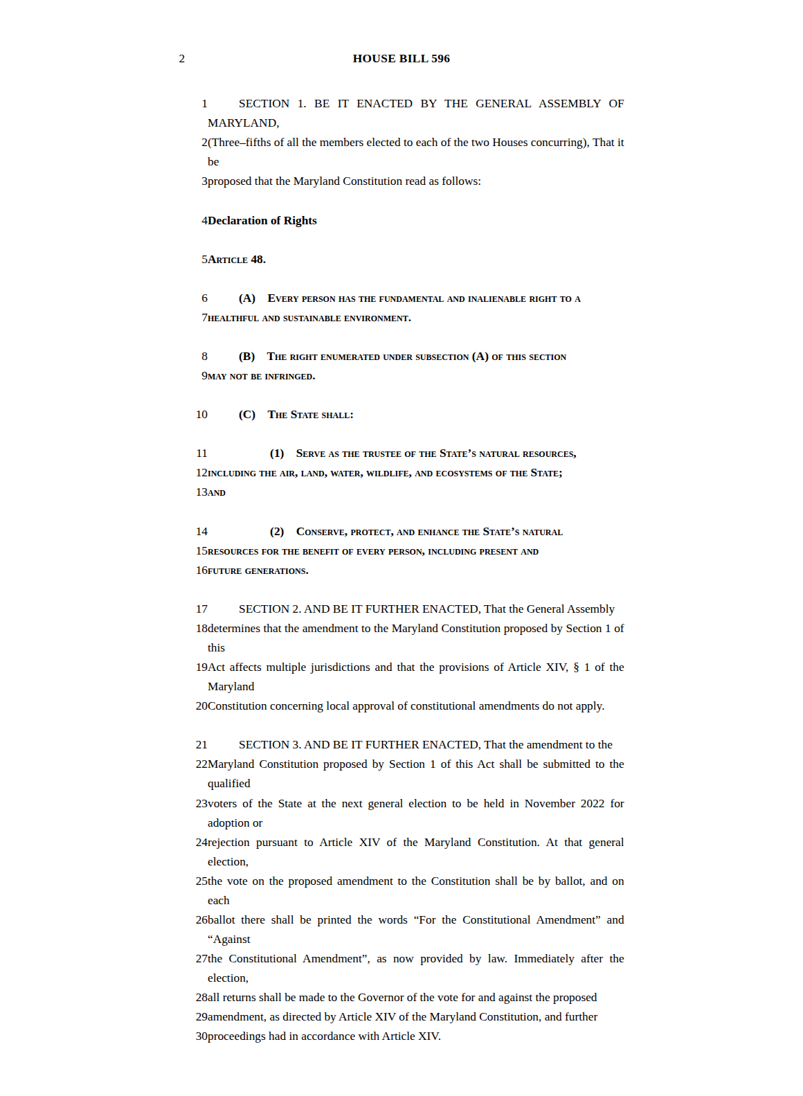2
HOUSE BILL 596
| 1 | SECTION 1. BE IT ENACTED BY THE GENERAL ASSEMBLY OF MARYLAND, |
| 2 | (Three–fifths of all the members elected to each of the two Houses concurring), That it be |
| 3 | proposed that the Maryland Constitution read as follows: |
| 4 | Declaration of Rights |
| 5 | Article 48. |
| 6 | (A) Every person has the fundamental and inalienable right to a |
| 7 | healthful and sustainable environment. |
| 8 | (B) The right enumerated under subsection (A) of this section |
| 9 | may not be infringed. |
| 10 | (C) The State shall: |
| 11 | (1) Serve as the trustee of the State’s natural resources, |
| 12 | including the air, land, water, wildlife, and ecosystems of the State; |
| 13 | and |
| 14 | (2) Conserve, protect, and enhance the State’s natural |
| 15 | resources for the benefit of every person, including present and |
| 16 | future generations. |
| 17 | SECTION 2. AND BE IT FURTHER ENACTED, That the General Assembly |
| 18 | determines that the amendment to the Maryland Constitution proposed by Section 1 of this |
| 19 | Act affects multiple jurisdictions and that the provisions of Article XIV, § 1 of the Maryland |
| 20 | Constitution concerning local approval of constitutional amendments do not apply. |
| 21 | SECTION 3. AND BE IT FURTHER ENACTED, That the amendment to the |
| 22 | Maryland Constitution proposed by Section 1 of this Act shall be submitted to the qualified |
| 23 | voters of the State at the next general election to be held in November 2022 for adoption or |
| 24 | rejection pursuant to Article XIV of the Maryland Constitution. At that general election, |
| 25 | the vote on the proposed amendment to the Constitution shall be by ballot, and on each |
| 26 | ballot there shall be printed the words “For the Constitutional Amendment” and “Against |
| 27 | the Constitutional Amendment”, as now provided by law. Immediately after the election, |
| 28 | all returns shall be made to the Governor of the vote for and against the proposed |
| 29 | amendment, as directed by Article XIV of the Maryland Constitution, and further |
| 30 | proceedings had in accordance with Article XIV. |